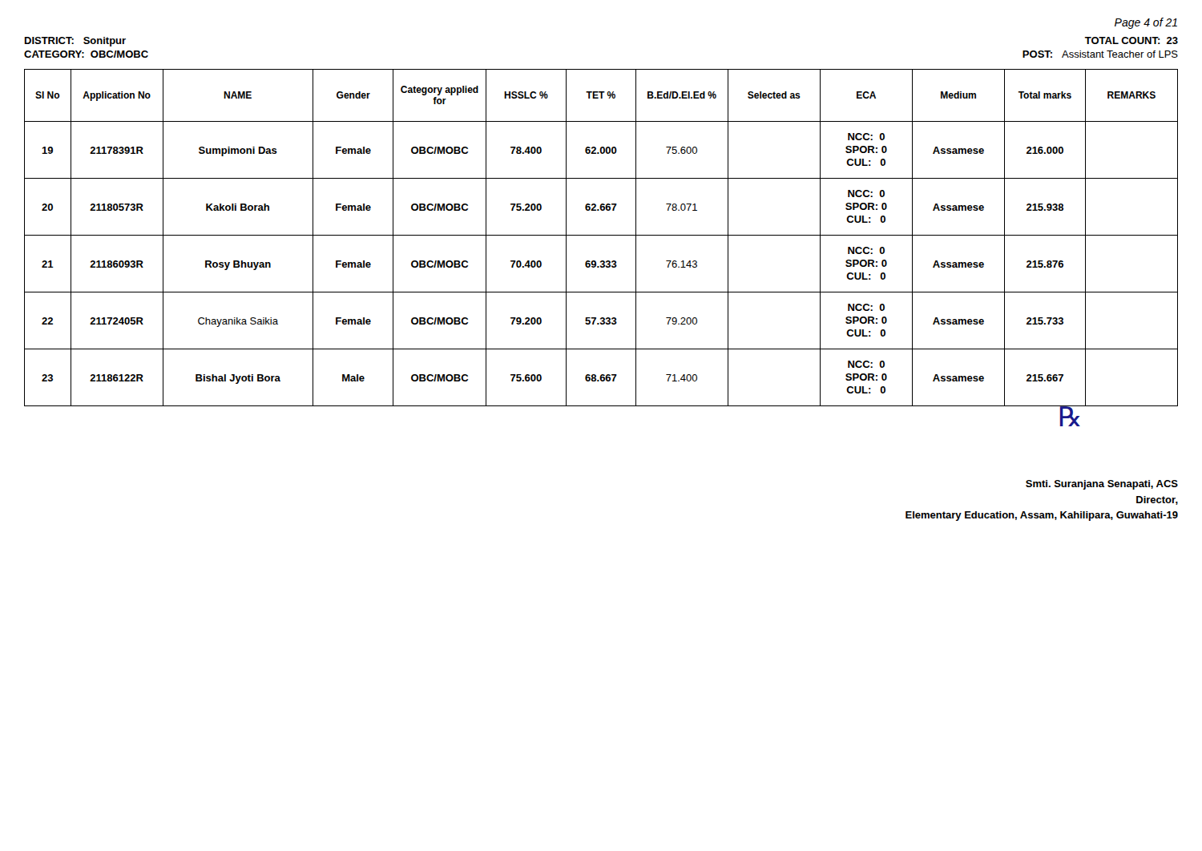Page 4 of 21
| DISTRICT: Sonitpur | TOTAL COUNT: 23 |
| CATEGORY: OBC/MOBC | POST: Assistant Teacher of LPS |
| Sl No | Application No | NAME | Gender | Category applied for | HSSLC % | TET % | B.Ed/D.El.Ed % | Selected as | ECA | Medium | Total marks | REMARKS |
| --- | --- | --- | --- | --- | --- | --- | --- | --- | --- | --- | --- | --- |
| 19 | 21178391R | Sumpimoni Das | Female | OBC/MOBC | 78.400 | 62.000 | 75.600 | | NCC: 0 SPOR: 0 CUL: 0 | Assamese | 216.000 | |
| 20 | 21180573R | Kakoli Borah | Female | OBC/MOBC | 75.200 | 62.667 | 78.071 | | NCC: 0 SPOR: 0 CUL: 0 | Assamese | 215.938 | |
| 21 | 21186093R | Rosy Bhuyan | Female | OBC/MOBC | 70.400 | 69.333 | 76.143 | | NCC: 0 SPOR: 0 CUL: 0 | Assamese | 215.876 | |
| 22 | 21172405R | Chayanika Saikia | Female | OBC/MOBC | 79.200 | 57.333 | 79.200 | | NCC: 0 SPOR: 0 CUL: 0 | Assamese | 215.733 | |
| 23 | 21186122R | Bishal Jyoti Bora | Male | OBC/MOBC | 75.600 | 68.667 | 71.400 | | NCC: 0 SPOR: 0 CUL: 0 | Assamese | 215.667 | |
℞
Smti. Suranjana Senapati, ACS
Director,
Elementary Education, Assam, Kahilipara, Guwahati-19